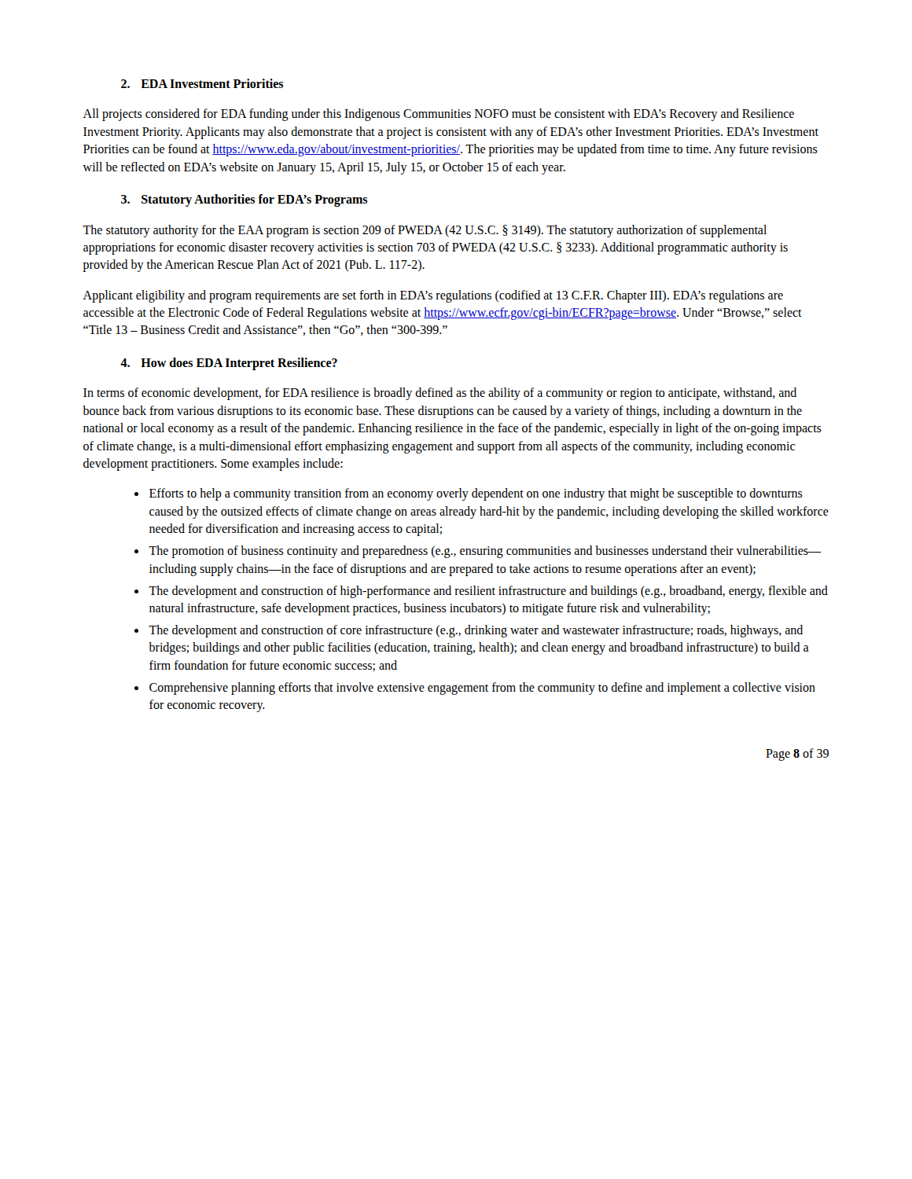2. EDA Investment Priorities
All projects considered for EDA funding under this Indigenous Communities NOFO must be consistent with EDA’s Recovery and Resilience Investment Priority. Applicants may also demonstrate that a project is consistent with any of EDA’s other Investment Priorities. EDA’s Investment Priorities can be found at https://www.eda.gov/about/investment-priorities/. The priorities may be updated from time to time. Any future revisions will be reflected on EDA’s website on January 15, April 15, July 15, or October 15 of each year.
3. Statutory Authorities for EDA’s Programs
The statutory authority for the EAA program is section 209 of PWEDA (42 U.S.C. § 3149). The statutory authorization of supplemental appropriations for economic disaster recovery activities is section 703 of PWEDA (42 U.S.C. § 3233). Additional programmatic authority is provided by the American Rescue Plan Act of 2021 (Pub. L. 117-2).
Applicant eligibility and program requirements are set forth in EDA’s regulations (codified at 13 C.F.R. Chapter III). EDA’s regulations are accessible at the Electronic Code of Federal Regulations website at https://www.ecfr.gov/cgi-bin/ECFR?page=browse. Under “Browse,” select “Title 13 – Business Credit and Assistance”, then “Go”, then “300-399.”
4. How does EDA Interpret Resilience?
In terms of economic development, for EDA resilience is broadly defined as the ability of a community or region to anticipate, withstand, and bounce back from various disruptions to its economic base. These disruptions can be caused by a variety of things, including a downturn in the national or local economy as a result of the pandemic. Enhancing resilience in the face of the pandemic, especially in light of the on-going impacts of climate change, is a multi-dimensional effort emphasizing engagement and support from all aspects of the community, including economic development practitioners. Some examples include:
Efforts to help a community transition from an economy overly dependent on one industry that might be susceptible to downturns caused by the outsized effects of climate change on areas already hard-hit by the pandemic, including developing the skilled workforce needed for diversification and increasing access to capital;
The promotion of business continuity and preparedness (e.g., ensuring communities and businesses understand their vulnerabilities—including supply chains—in the face of disruptions and are prepared to take actions to resume operations after an event);
The development and construction of high-performance and resilient infrastructure and buildings (e.g., broadband, energy, flexible and natural infrastructure, safe development practices, business incubators) to mitigate future risk and vulnerability;
The development and construction of core infrastructure (e.g., drinking water and wastewater infrastructure; roads, highways, and bridges; buildings and other public facilities (education, training, health); and clean energy and broadband infrastructure) to build a firm foundation for future economic success; and
Comprehensive planning efforts that involve extensive engagement from the community to define and implement a collective vision for economic recovery.
Page 8 of 39